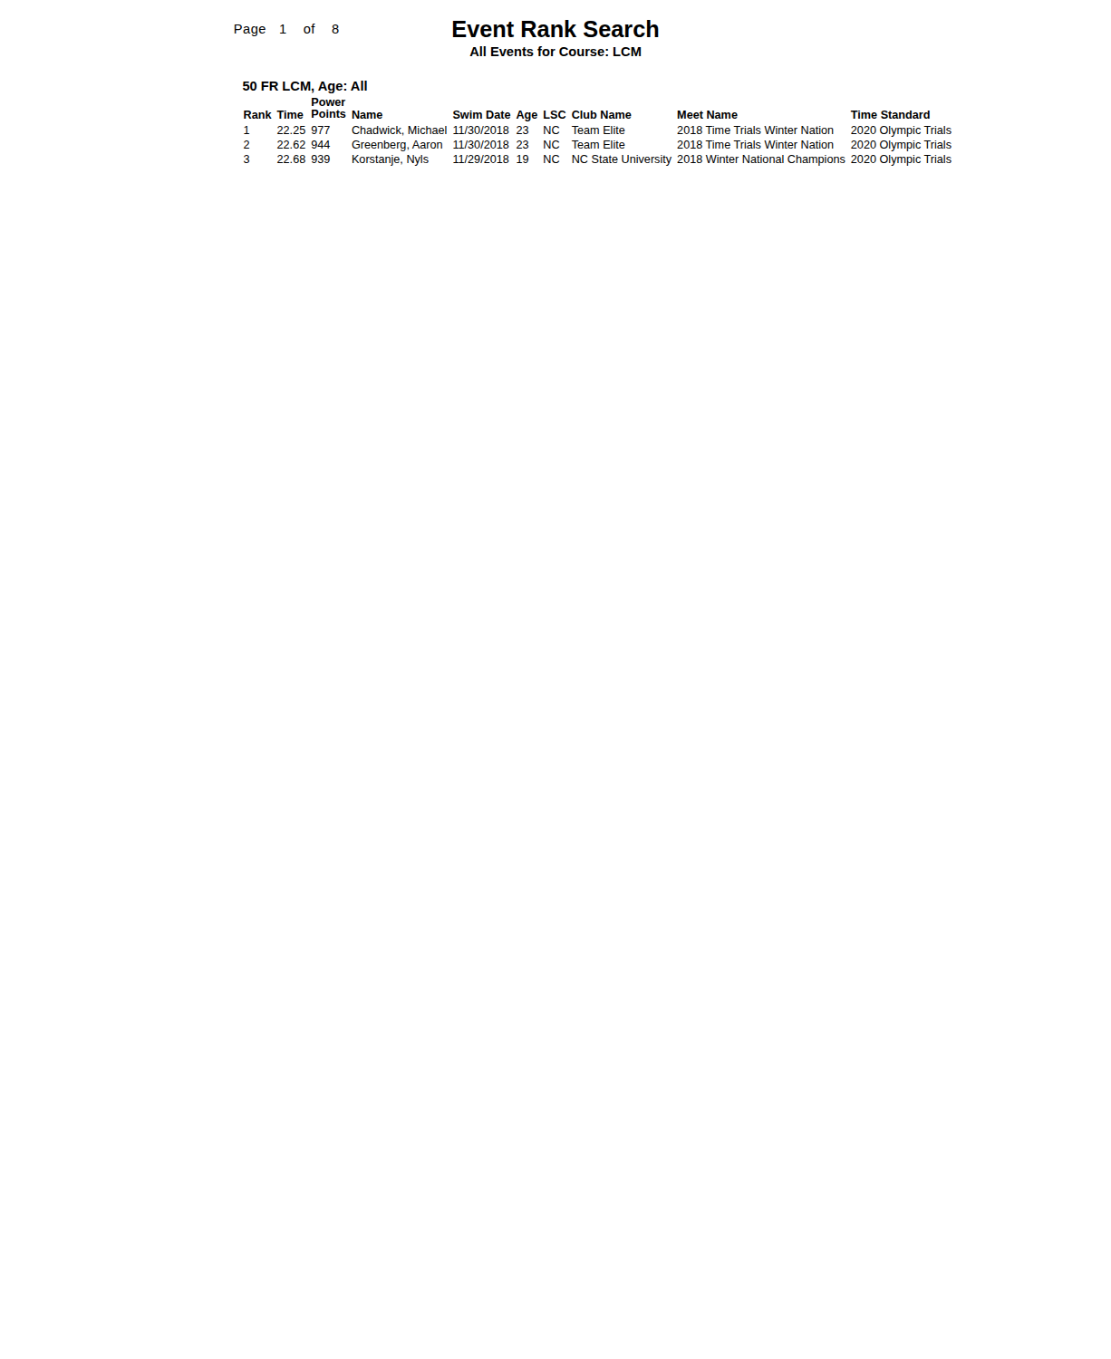Page 1 of 8
Event Rank Search
All Events for Course: LCM
50 FR LCM, Age: All
| Rank | Time | Power Points | Name | Swim Date | Age | LSC | Club Name | Meet Name | Time Standard |
| --- | --- | --- | --- | --- | --- | --- | --- | --- | --- |
| 1 | 22.25 | 977 | Chadwick, Michael | 11/30/2018 | 23 | NC | Team Elite | 2018 Time Trials Winter Nation | 2020 Olympic Trials |
| 2 | 22.62 | 944 | Greenberg, Aaron | 11/30/2018 | 23 | NC | Team Elite | 2018 Time Trials Winter Nation | 2020 Olympic Trials |
| 3 | 22.68 | 939 | Korstanje, Nyls | 11/29/2018 | 19 | NC | NC State University | 2018 Winter National Champions | 2020 Olympic Trials |